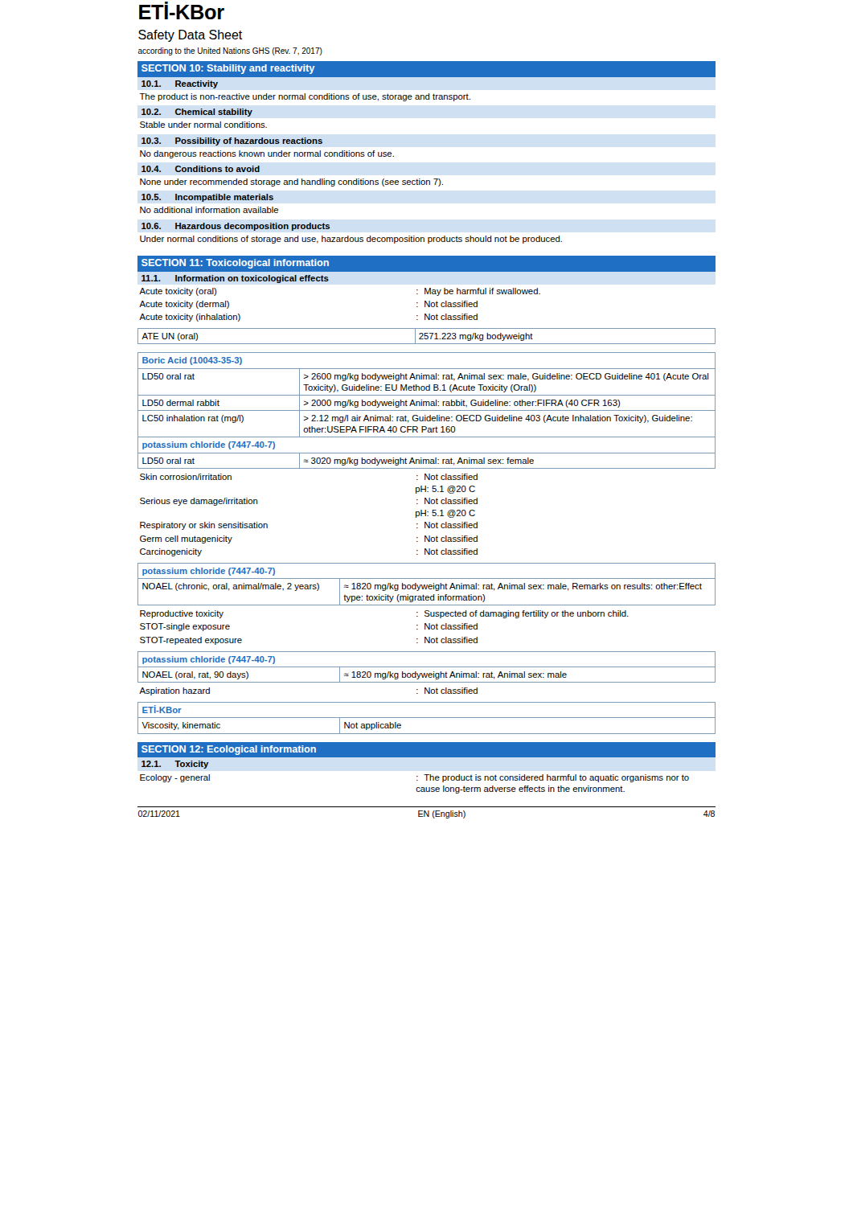ETİ-KBor
Safety Data Sheet
according to the United Nations GHS (Rev. 7, 2017)
SECTION 10: Stability and reactivity
10.1. Reactivity
The product is non-reactive under normal conditions of use, storage and transport.
10.2. Chemical stability
Stable under normal conditions.
10.3. Possibility of hazardous reactions
No dangerous reactions known under normal conditions of use.
10.4. Conditions to avoid
None under recommended storage and handling conditions (see section 7).
10.5. Incompatible materials
No additional information available
10.6. Hazardous decomposition products
Under normal conditions of storage and use, hazardous decomposition products should not be produced.
SECTION 11: Toxicological information
11.1. Information on toxicological effects
Acute toxicity (oral)
: May be harmful if swallowed.
Acute toxicity (dermal)
: Not classified
Acute toxicity (inhalation)
: Not classified
| ATE UN (oral) | 2571.223 mg/kg bodyweight |
| Boric Acid (10043-35-3) |
| LD50 oral rat | > 2600 mg/kg bodyweight Animal: rat, Animal sex: male, Guideline: OECD Guideline 401 (Acute Oral Toxicity), Guideline: EU Method B.1 (Acute Toxicity (Oral)) |
| LD50 dermal rabbit | > 2000 mg/kg bodyweight Animal: rabbit, Guideline: other:FIFRA (40 CFR 163) |
| LC50 inhalation rat (mg/l) | > 2.12 mg/l air Animal: rat, Guideline: OECD Guideline 403 (Acute Inhalation Toxicity), Guideline: other:USEPA FIFRA 40 CFR Part 160 |
| potassium chloride (7447-40-7) |
| LD50 oral rat | ≈ 3020 mg/kg bodyweight Animal: rat, Animal sex: female |
Skin corrosion/irritation
: Not classified
pH: 5.1 @20 C
Serious eye damage/irritation
: Not classified
pH: 5.1 @20 C
Respiratory or skin sensitisation
: Not classified
Germ cell mutagenicity
: Not classified
Carcinogenicity
: Not classified
| potassium chloride (7447-40-7) |
| NOAEL (chronic, oral, animal/male, 2 years) | ≈ 1820 mg/kg bodyweight Animal: rat, Animal sex: male, Remarks on results: other:Effect type: toxicity (migrated information) |
Reproductive toxicity
: Suspected of damaging fertility or the unborn child.
STOT-single exposure
: Not classified
STOT-repeated exposure
: Not classified
| potassium chloride (7447-40-7) |
| NOAEL (oral, rat, 90 days) | ≈ 1820 mg/kg bodyweight Animal: rat, Animal sex: male |
Aspiration hazard
: Not classified
| ETİ-KBor |
| Viscosity, kinematic | Not applicable |
SECTION 12: Ecological information
12.1. Toxicity
Ecology - general
: The product is not considered harmful to aquatic organisms nor to cause long-term adverse effects in the environment.
02/11/2021
EN (English)
4/8